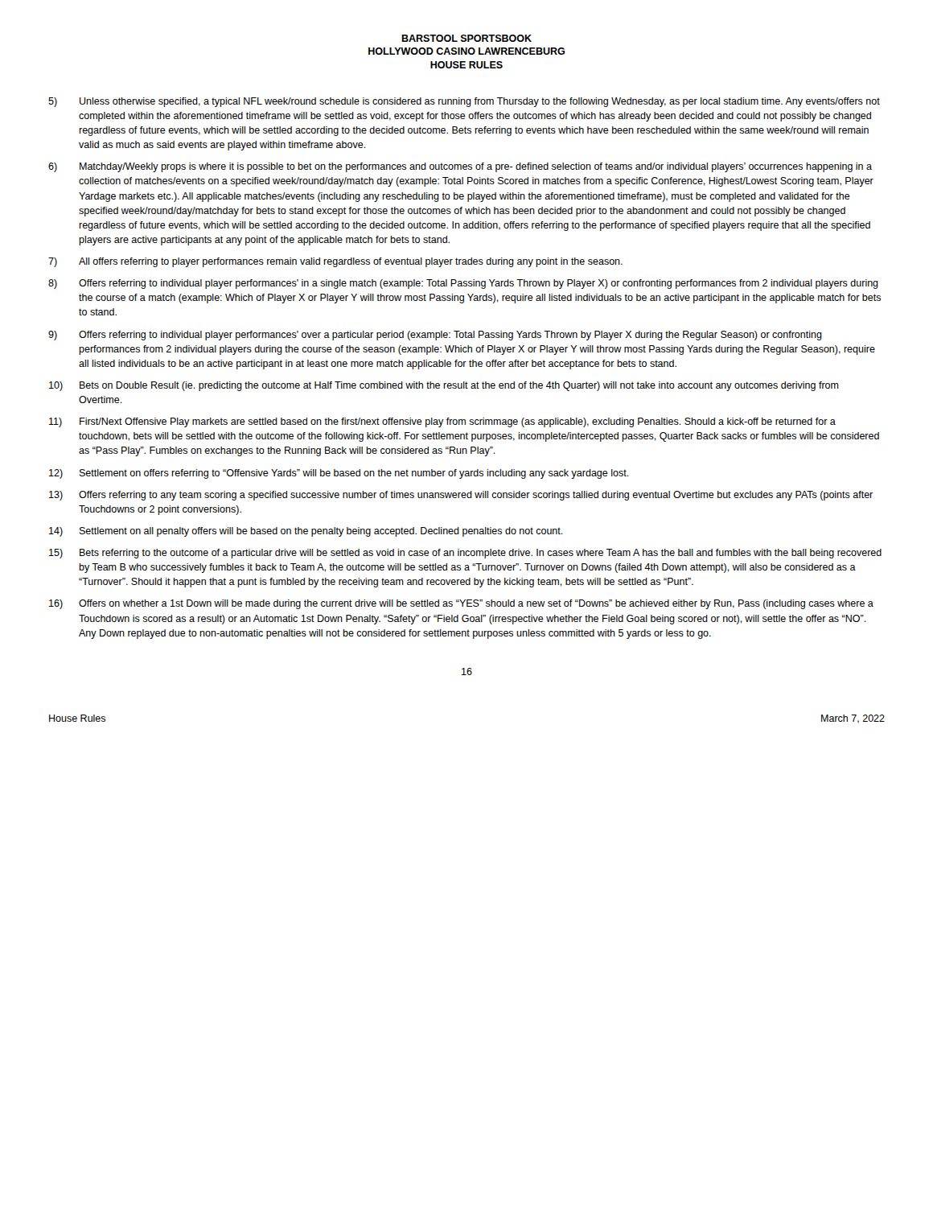BARSTOOL SPORTSBOOK
HOLLYWOOD CASINO LAWRENCEBURG
HOUSE RULES
5) Unless otherwise specified, a typical NFL week/round schedule is considered as running from Thursday to the following Wednesday, as per local stadium time. Any events/offers not completed within the aforementioned timeframe will be settled as void, except for those offers the outcomes of which has already been decided and could not possibly be changed regardless of future events, which will be settled according to the decided outcome. Bets referring to events which have been rescheduled within the same week/round will remain valid as much as said events are played within timeframe above.
6) Matchday/Weekly props is where it is possible to bet on the performances and outcomes of a pre- defined selection of teams and/or individual players’ occurrences happening in a collection of matches/events on a specified week/round/day/match day (example: Total Points Scored in matches from a specific Conference, Highest/Lowest Scoring team, Player Yardage markets etc.). All applicable matches/events (including any rescheduling to be played within the aforementioned timeframe), must be completed and validated for the specified week/round/day/matchday for bets to stand except for those the outcomes of which has been decided prior to the abandonment and could not possibly be changed regardless of future events, which will be settled according to the decided outcome. In addition, offers referring to the performance of specified players require that all the specified players are active participants at any point of the applicable match for bets to stand.
7) All offers referring to player performances remain valid regardless of eventual player trades during any point in the season.
8) Offers referring to individual player performances' in a single match (example: Total Passing Yards Thrown by Player X) or confronting performances from 2 individual players during the course of a match (example: Which of Player X or Player Y will throw most Passing Yards), require all listed individuals to be an active participant in the applicable match for bets to stand.
9) Offers referring to individual player performances' over a particular period (example: Total Passing Yards Thrown by Player X during the Regular Season) or confronting performances from 2 individual players during the course of the season (example: Which of Player X or Player Y will throw most Passing Yards during the Regular Season), require all listed individuals to be an active participant in at least one more match applicable for the offer after bet acceptance for bets to stand.
10) Bets on Double Result (ie. predicting the outcome at Half Time combined with the result at the end of the 4th Quarter) will not take into account any outcomes deriving from Overtime.
11) First/Next Offensive Play markets are settled based on the first/next offensive play from scrimmage (as applicable), excluding Penalties. Should a kick-off be returned for a touchdown, bets will be settled with the outcome of the following kick-off. For settlement purposes, incomplete/intercepted passes, Quarter Back sacks or fumbles will be considered as “Pass Play”. Fumbles on exchanges to the Running Back will be considered as “Run Play”.
12) Settlement on offers referring to “Offensive Yards” will be based on the net number of yards including any sack yardage lost.
13) Offers referring to any team scoring a specified successive number of times unanswered will consider scorings tallied during eventual Overtime but excludes any PATs (points after Touchdowns or 2 point conversions).
14) Settlement on all penalty offers will be based on the penalty being accepted. Declined penalties do not count.
15) Bets referring to the outcome of a particular drive will be settled as void in case of an incomplete drive. In cases where Team A has the ball and fumbles with the ball being recovered by Team B who successively fumbles it back to Team A, the outcome will be settled as a “Turnover”. Turnover on Downs (failed 4th Down attempt), will also be considered as a “Turnover”. Should it happen that a punt is fumbled by the receiving team and recovered by the kicking team, bets will be settled as “Punt”.
16) Offers on whether a 1st Down will be made during the current drive will be settled as “YES” should a new set of “Downs” be achieved either by Run, Pass (including cases where a Touchdown is scored as a result) or an Automatic 1st Down Penalty. “Safety” or “Field Goal” (irrespective whether the Field Goal being scored or not), will settle the offer as “NO”. Any Down replayed due to non-automatic penalties will not be considered for settlement purposes unless committed with 5 yards or less to go.
16
House Rules March 7, 2022